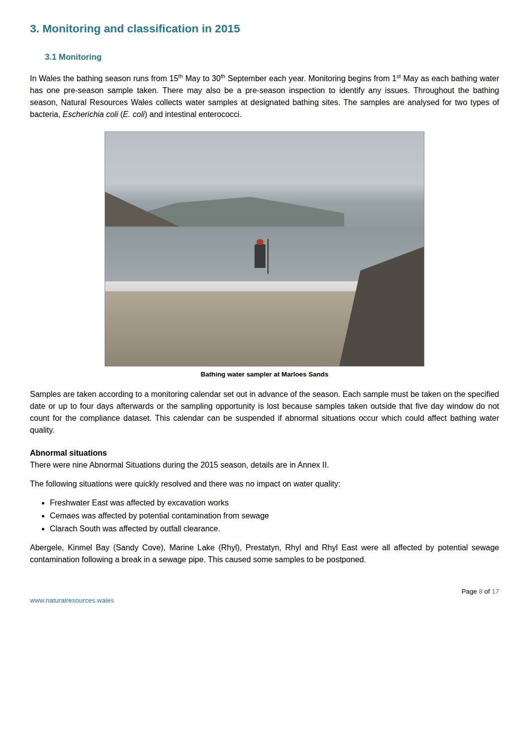3. Monitoring and classification in 2015
3.1 Monitoring
In Wales the bathing season runs from 15th May to 30th September each year. Monitoring begins from 1st May as each bathing water has one pre-season sample taken. There may also be a pre-season inspection to identify any issues. Throughout the bathing season, Natural Resources Wales collects water samples at designated bathing sites. The samples are analysed for two types of bacteria, Escherichia coli (E. coli) and intestinal enterococci.
Bathing water sampler at Marloes Sands
Samples are taken according to a monitoring calendar set out in advance of the season. Each sample must be taken on the specified date or up to four days afterwards or the sampling opportunity is lost because samples taken outside that five day window do not count for the compliance dataset. This calendar can be suspended if abnormal situations occur which could affect bathing water quality.
Abnormal situations
There were nine Abnormal Situations during the 2015 season, details are in Annex II.
The following situations were quickly resolved and there was no impact on water quality:
Freshwater East was affected by excavation works
Cemaes was affected by potential contamination from sewage
Clarach South was affected by outfall clearance.
Abergele, Kinmel Bay (Sandy Cove), Marine Lake (Rhyl), Prestatyn, Rhyl and Rhyl East were all affected by potential sewage contamination following a break in a sewage pipe. This caused some samples to be postponed.
www.naturalresources.wales Page 8 of 17